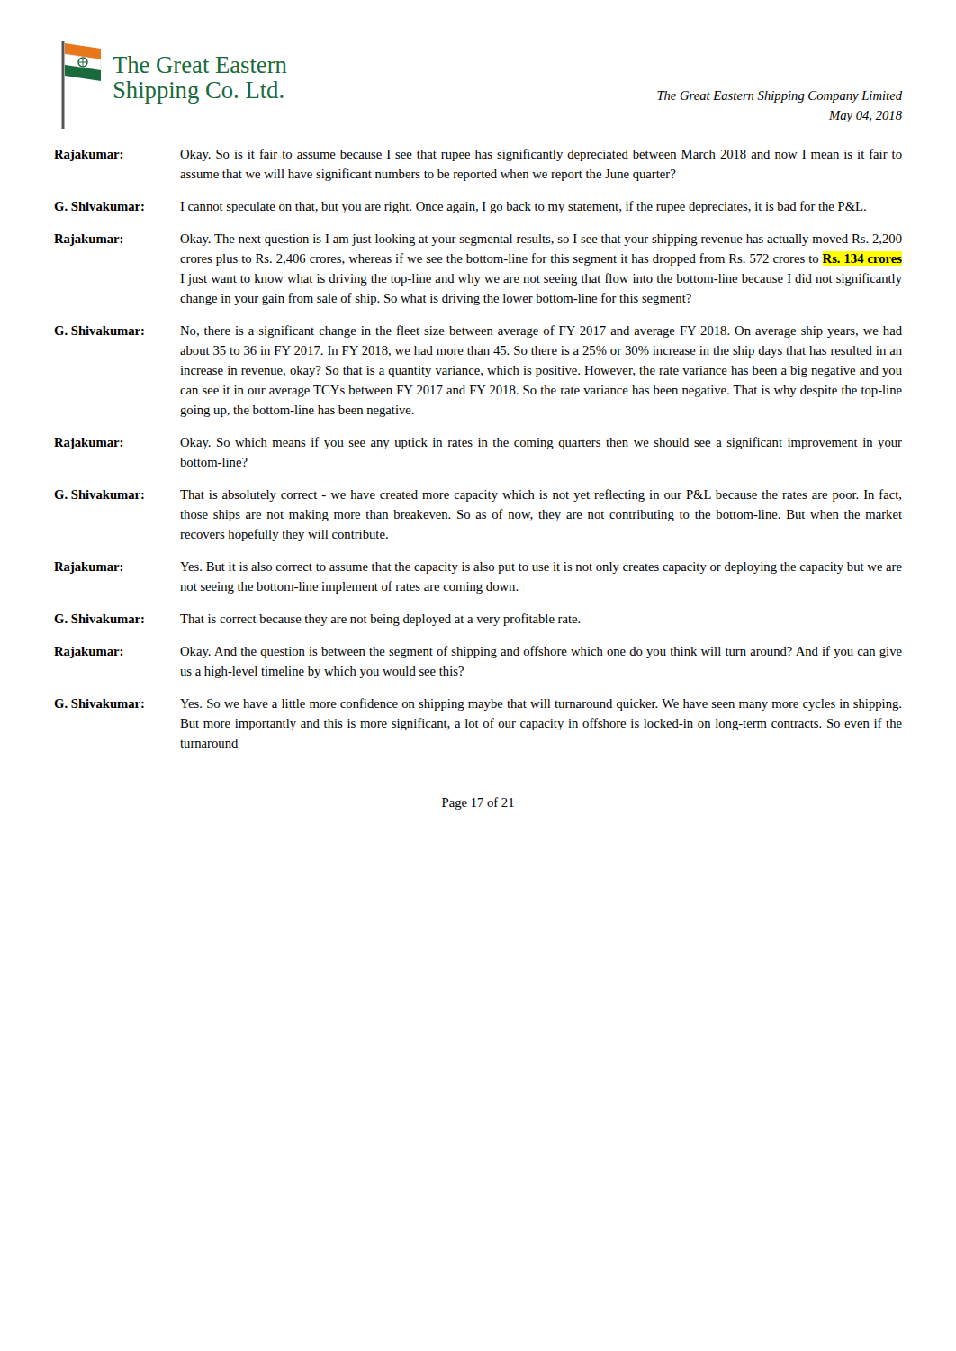The Great Eastern
Shipping Co. Ltd.
The Great Eastern Shipping Company Limited
May 04, 2018
| Rajakumar: | Okay. So is it fair to assume because I see that rupee has significantly depreciated between March 2018 and now I mean is it fair to assume that we will have significant numbers to be reported when we report the June quarter? |
| G. Shivakumar: | I cannot speculate on that, but you are right. Once again, I go back to my statement, if the rupee depreciates, it is bad for the P&L. |
| Rajakumar: | Okay. The next question is I am just looking at your segmental results, so I see that your shipping revenue has actually moved Rs. 2,200 crores plus to Rs. 2,406 crores, whereas if we see the bottom-line for this segment it has dropped from Rs. 572 crores to Rs. 134 crores I just want to know what is driving the top-line and why we are not seeing that flow into the bottom-line because I did not significantly change in your gain from sale of ship. So what is driving the lower bottom-line for this segment? |
| G. Shivakumar: | No, there is a significant change in the fleet size between average of FY 2017 and average FY 2018. On average ship years, we had about 35 to 36 in FY 2017. In FY 2018, we had more than 45. So there is a 25% or 30% increase in the ship days that has resulted in an increase in revenue, okay? So that is a quantity variance, which is positive. However, the rate variance has been a big negative and you can see it in our average TCYs between FY 2017 and FY 2018. So the rate variance has been negative. That is why despite the top-line going up, the bottom-line has been negative. |
| Rajakumar: | Okay. So which means if you see any uptick in rates in the coming quarters then we should see a significant improvement in your bottom-line? |
| G. Shivakumar: | That is absolutely correct - we have created more capacity which is not yet reflecting in our P&L because the rates are poor. In fact, those ships are not making more than breakeven. So as of now, they are not contributing to the bottom-line. But when the market recovers hopefully they will contribute. |
| Rajakumar: | Yes. But it is also correct to assume that the capacity is also put to use it is not only creates capacity or deploying the capacity but we are not seeing the bottom-line implement of rates are coming down. |
| G. Shivakumar: | That is correct because they are not being deployed at a very profitable rate. |
| Rajakumar: | Okay. And the question is between the segment of shipping and offshore which one do you think will turn around? And if you can give us a high-level timeline by which you would see this? |
| G. Shivakumar: | Yes. So we have a little more confidence on shipping maybe that will turnaround quicker. We have seen many more cycles in shipping. But more importantly and this is more significant, a lot of our capacity in offshore is locked-in on long-term contracts. So even if the turnaround |
Page 17 of 21